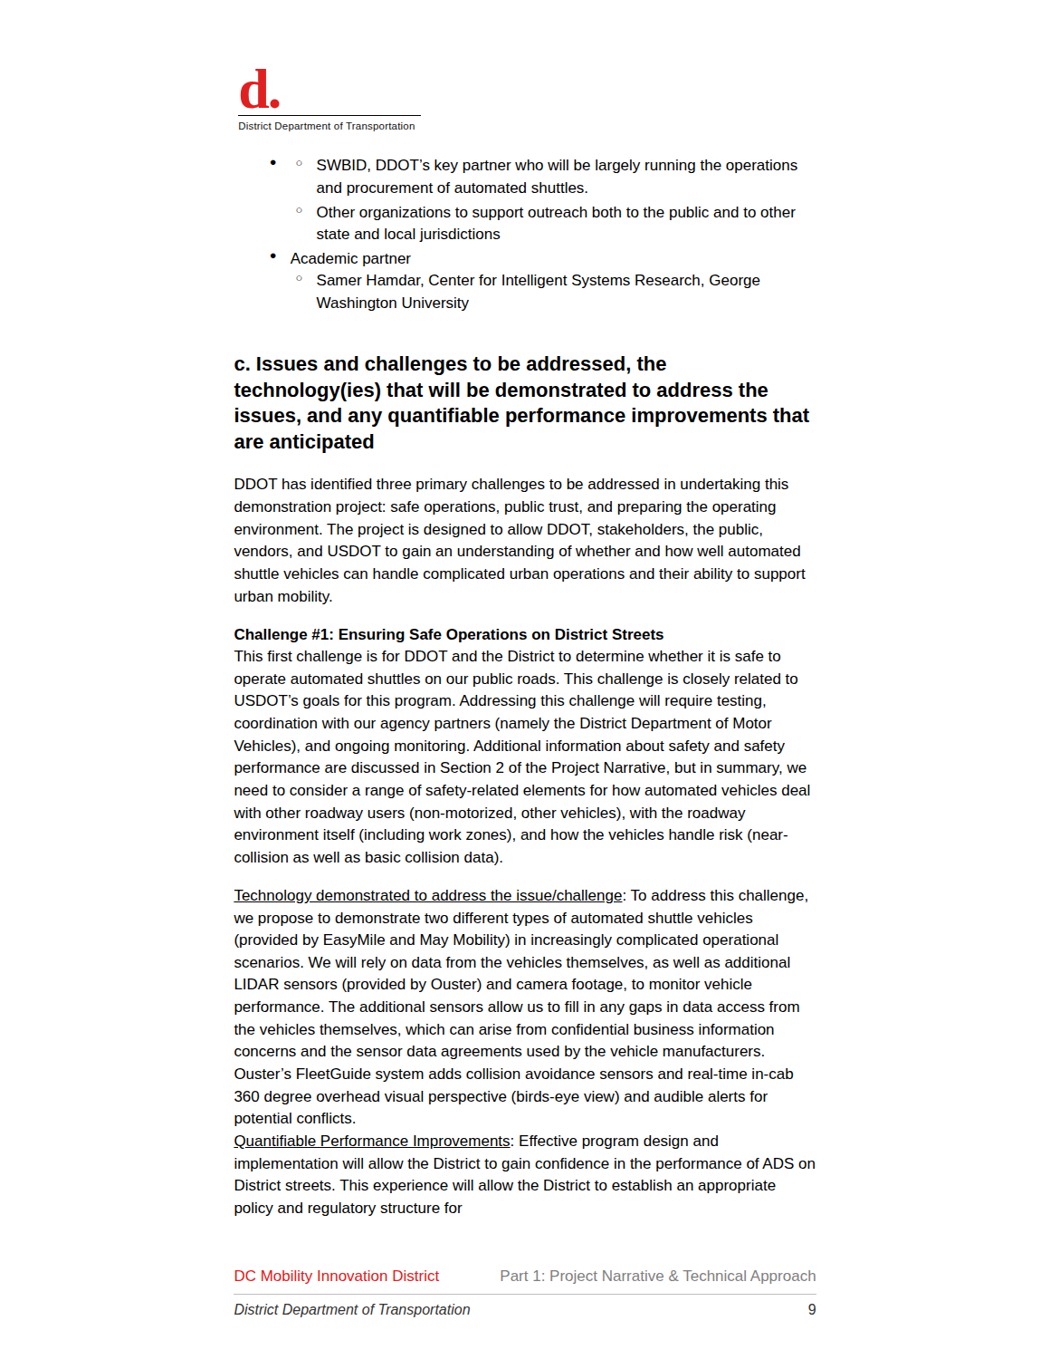d.
District Department of Transportation
SWBID, DDOT’s key partner who will be largely running the operations and procurement of automated shuttles.
Other organizations to support outreach both to the public and to other state and local jurisdictions
Academic partner
Samer Hamdar, Center for Intelligent Systems Research, George Washington University
c. Issues and challenges to be addressed, the technology(ies) that will be demonstrated to address the issues, and any quantifiable performance improvements that are anticipated
DDOT has identified three primary challenges to be addressed in undertaking this demonstration project: safe operations, public trust, and preparing the operating environment. The project is designed to allow DDOT, stakeholders, the public, vendors, and USDOT to gain an understanding of whether and how well automated shuttle vehicles can handle complicated urban operations and their ability to support urban mobility.
Challenge #1: Ensuring Safe Operations on District Streets
This first challenge is for DDOT and the District to determine whether it is safe to operate automated shuttles on our public roads. This challenge is closely related to USDOT’s goals for this program. Addressing this challenge will require testing, coordination with our agency partners (namely the District Department of Motor Vehicles), and ongoing monitoring. Additional information about safety and safety performance are discussed in Section 2 of the Project Narrative, but in summary, we need to consider a range of safety-related elements for how automated vehicles deal with other roadway users (non-motorized, other vehicles), with the roadway environment itself (including work zones), and how the vehicles handle risk (near-collision as well as basic collision data).
Technology demonstrated to address the issue/challenge: To address this challenge, we propose to demonstrate two different types of automated shuttle vehicles (provided by EasyMile and May Mobility) in increasingly complicated operational scenarios. We will rely on data from the vehicles themselves, as well as additional LIDAR sensors (provided by Ouster) and camera footage, to monitor vehicle performance. The additional sensors allow us to fill in any gaps in data access from the vehicles themselves, which can arise from confidential business information concerns and the sensor data agreements used by the vehicle manufacturers. Ouster’s FleetGuide system adds collision avoidance sensors and real-time in-cab 360 degree overhead visual perspective (birds-eye view) and audible alerts for potential conflicts.
Quantifiable Performance Improvements: Effective program design and implementation will allow the District to gain confidence in the performance of ADS on District streets. This experience will allow the District to establish an appropriate policy and regulatory structure for
DC Mobility Innovation District
Part 1: Project Narrative & Technical Approach
District Department of Transportation
9